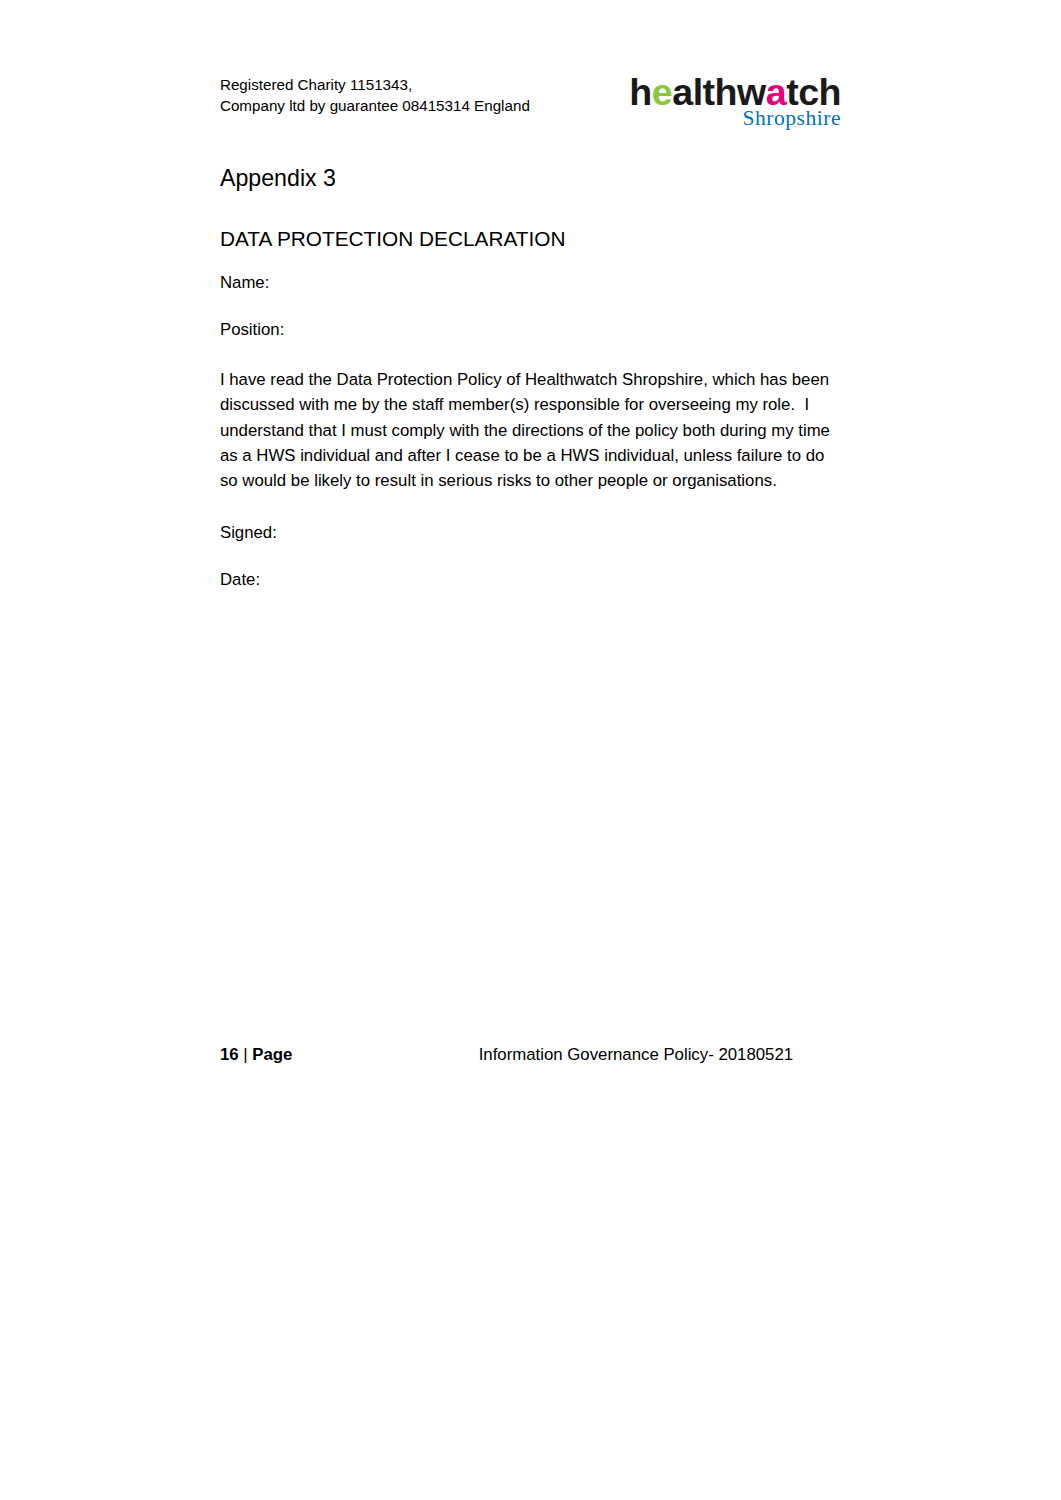Registered Charity 1151343,
Company ltd by guarantee 08415314 England
healthwatch Shropshire
Appendix 3
DATA PROTECTION DECLARATION
Name:
Position:
I have read the Data Protection Policy of Healthwatch Shropshire, which has been discussed with me by the staff member(s) responsible for overseeing my role. I understand that I must comply with the directions of the policy both during my time as a HWS individual and after I cease to be a HWS individual, unless failure to do so would be likely to result in serious risks to other people or organisations.
Signed:
Date:
16 | Page
Information Governance Policy- 20180521